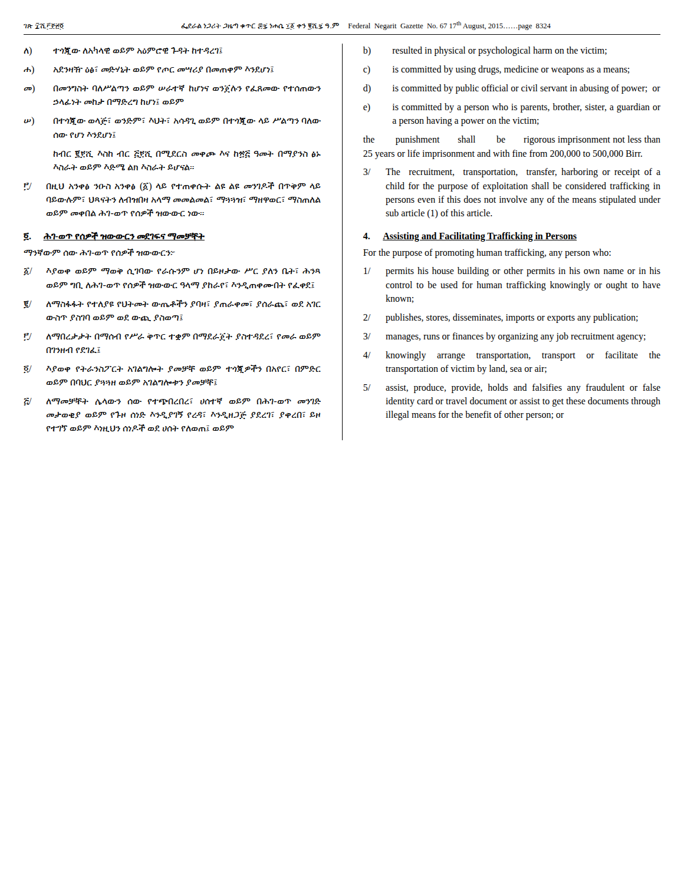ገጽ ፰ሺ፫፻፳፬ ፌደራል ነጋሪት ጋዜጣ ቁጥር ፷፯ ነሐሴ ፲፩ ቀን ፪ሺ፯ ዓ.ም Federal Negarit Gazette No. 67 17th August, 2015……page 8324
ለ) ተጎጂው ለአካላዊ ወይም አዕምሮዊ ጉዳት ከተዳረገ፤
ሐ) አደንዛዥ ዕፅ፣ መድሃኒት ወይም የጦር መሣሪያ በመጠቀም እንደሆነ፤
መ) በመንግስት ባለሥልጣን ወይም ሠራተኛ ከሆነና ወንጀሉን የፈጸመው የተሰጠውን ኃላፊነት መከታ በማድረግ ከሆነ፤ ወይም
ሠ) በተጎጂው ወላጅ፣ ወንድም፣ እህት፣ አሳዳጊ ወይም በተጎጂው ላይ ሥልጣን ባለው ሰው የሆነ እንደሆነ፤
ከብር ፪፻ሺ እስከ ብር ፭፻ሺ በሚደርስ መቀጮ እና ከ፳፭ ዓመት በማያንስ ፅኑ እስራት ወይም እድሜ ልክ እስራት ይሆናል።
፫/ በዚህ አንቀፅ ንዑስ አንቀፅ (፩) ላይ የተጠቀሱት ልዩ ልዩ መንገዶች በጥቅም ላይ ባይውሉም፣ ህጻናትን ለብዝበዛ አላማ መመልመል፣ ማጓጓዝ፣ ማዘዋወር፣ ማስጠለል ወይም መቀበል ሕገ-ወጥ የሰዎች ዝውውር ነው።
፬. ሕገ-ወጥ የሰዎች ዝውውርን መደገፍና ማመቻቸት
ማንኛውም ሰው ሕገ-ወጥ የሰዎች ዝውውርን፦
፩/ እያወቀ ወይም ማወቅ ሲገባው የራሱንም ሆነ በይዞታው ሥር ያለን ቤት፣ ሕንጻ ወይም ግቢ ለሕገ-ወጥ የሰዎች ዝውውር ዓላማ ያከራየ፣ እንዲጠቀሙበት የፈቀደ፤
፪/ ለማስፋፋት የተለያዩ የህትመት ውጤቶችን ያባዛ፣ ያጠራቀመ፣ ያሰራጨ፣ ወደ አገር ውስጥ ያስገባ ወይም ወደ ውጪ ያስወጣ፤
፫/ ለማበረታታት በማሰብ የሥራ ቅጥር ተቋም በማደራጀት ያስተዳደረ፣ የመራ ወይም በገንዘብ የደገፈ፤
፬/ እያወቀ የትራንስፖርት አገልግሎት ያመቻቸ ወይም ተጎጂዎችን በአየር፣ በምድር ወይም በባህር ያጓጓዘ ወይም አገልግሎቱን ያመቻቸ፤
፭/ ለማመቻቸት ሌላውን ሰው የተጭበረበረ፣ ሀሰተኛ ወይም በሕገ-ወጥ መንገድ መታወቂያ ወይም የጉዞ ሰነድ እንዲያገኝ የረዳ፣ እንዲዘጋጅ ያደረገ፣ ያቀረበ፣ ይዞ የተገኘ ወይም እነዚህን ሰነዶች ወደ ሀሰት የለወጠ፤ ወይም
b) resulted in physical or psychological harm on the victim;
c) is committed by using drugs, medicine or weapons as a means;
d) is committed by public official or civil servant in abusing of power; or
e) is committed by a person who is parents, brother, sister, a guardian or a person having a power on the victim;
the punishment shall be rigorous imprisonment not less than 25 years or life imprisonment and with fine from 200,000 to 500,000 Birr.
3/ The recruitment, transportation, transfer, harboring or receipt of a child for the purpose of exploitation shall be considered trafficking in persons even if this does not involve any of the means stipulated under sub article (1) of this article.
4. Assisting and Facilitating Trafficking in Persons
For the purpose of promoting human trafficking, any person who:
1/ permits his house building or other permits in his own name or in his control to be used for human trafficking knowingly or ought to have known;
2/ publishes, stores, disseminates, imports or exports any publication;
3/ manages, runs or finances by organizing any job recruitment agency;
4/ knowingly arrange transportation, transport or facilitate the transportation of victim by land, sea or air;
5/ assist, produce, provide, holds and falsifies any fraudulent or false identity card or travel document or assist to get these documents through illegal means for the benefit of other person; or